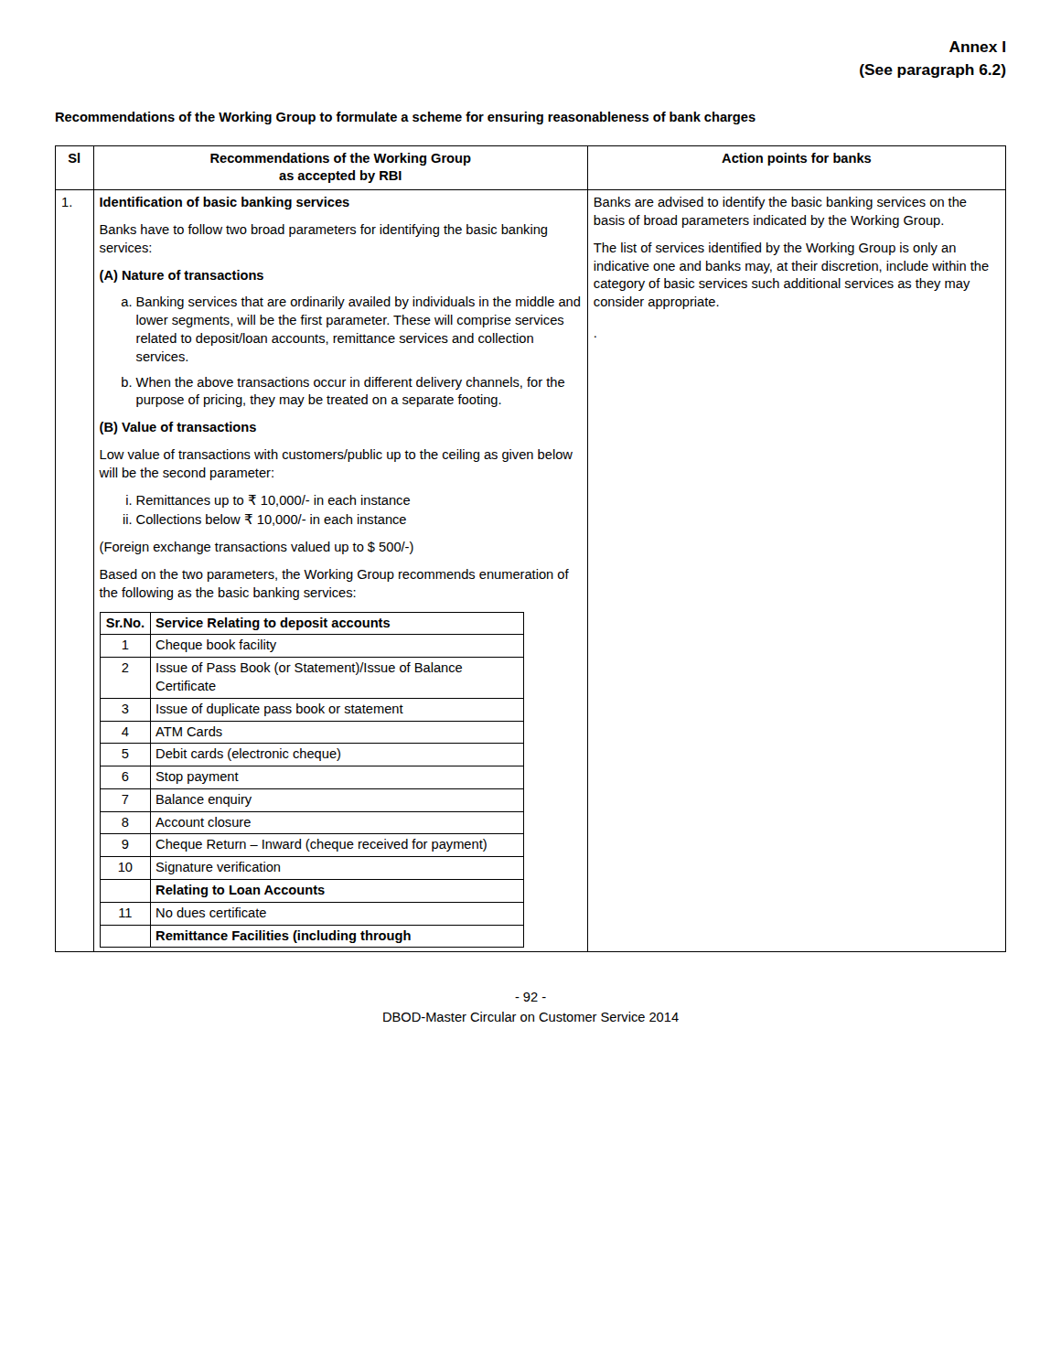Annex I
(See paragraph 6.2)
Recommendations of the Working Group to formulate a scheme for ensuring reasonableness of bank charges
| Sl | Recommendations of the Working Group as accepted by RBI | Action points for banks |
| --- | --- | --- |
| 1. | Identification of basic banking services Banks have to follow two broad parameters for identifying the basic banking services: (A) Nature of transactions Banking services that are ordinarily availed by individuals in the middle and lower segments, will be the first parameter. These will comprise services related to deposit/loan accounts, remittance services and collection services. When the above transactions occur in different delivery channels, for the purpose of pricing, they may be treated on a separate footing. (B) Value of transactions Low value of transactions with customers/public up to the ceiling as given below will be the second parameter: Remittances up to ₹ 10,000/- in each instance Collections below ₹ 10,000/- in each instance (Foreign exchange transactions valued up to $ 500/-) Based on the two parameters, the Working Group recommends enumeration of the following as the basic banking services: / Sr.No. / Service Relating to deposit accounts / / --- / --- / / 1 / Cheque book facility / / 2 / Issue of Pass Book (or Statement)/Issue of Balance Certificate / / 3 / Issue of duplicate pass book or statement / / 4 / ATM Cards / / 5 / Debit cards (electronic cheque) / / 6 / Stop payment / / 7 / Balance enquiry / / 8 / Account closure / / 9 / Cheque Return – Inward (cheque received for payment) / / 10 / Signature verification / / / Relating to Loan Accounts / / 11 / No dues certificate / / / Remittance Facilities (including through / | Banks are advised to identify the basic banking services on the basis of broad parameters indicated by the Working Group. The list of services identified by the Working Group is only an indicative one and banks may, at their discretion, include within the category of basic services such additional services as they may consider appropriate. . |
- 92 -
DBOD-Master Circular on Customer Service 2014